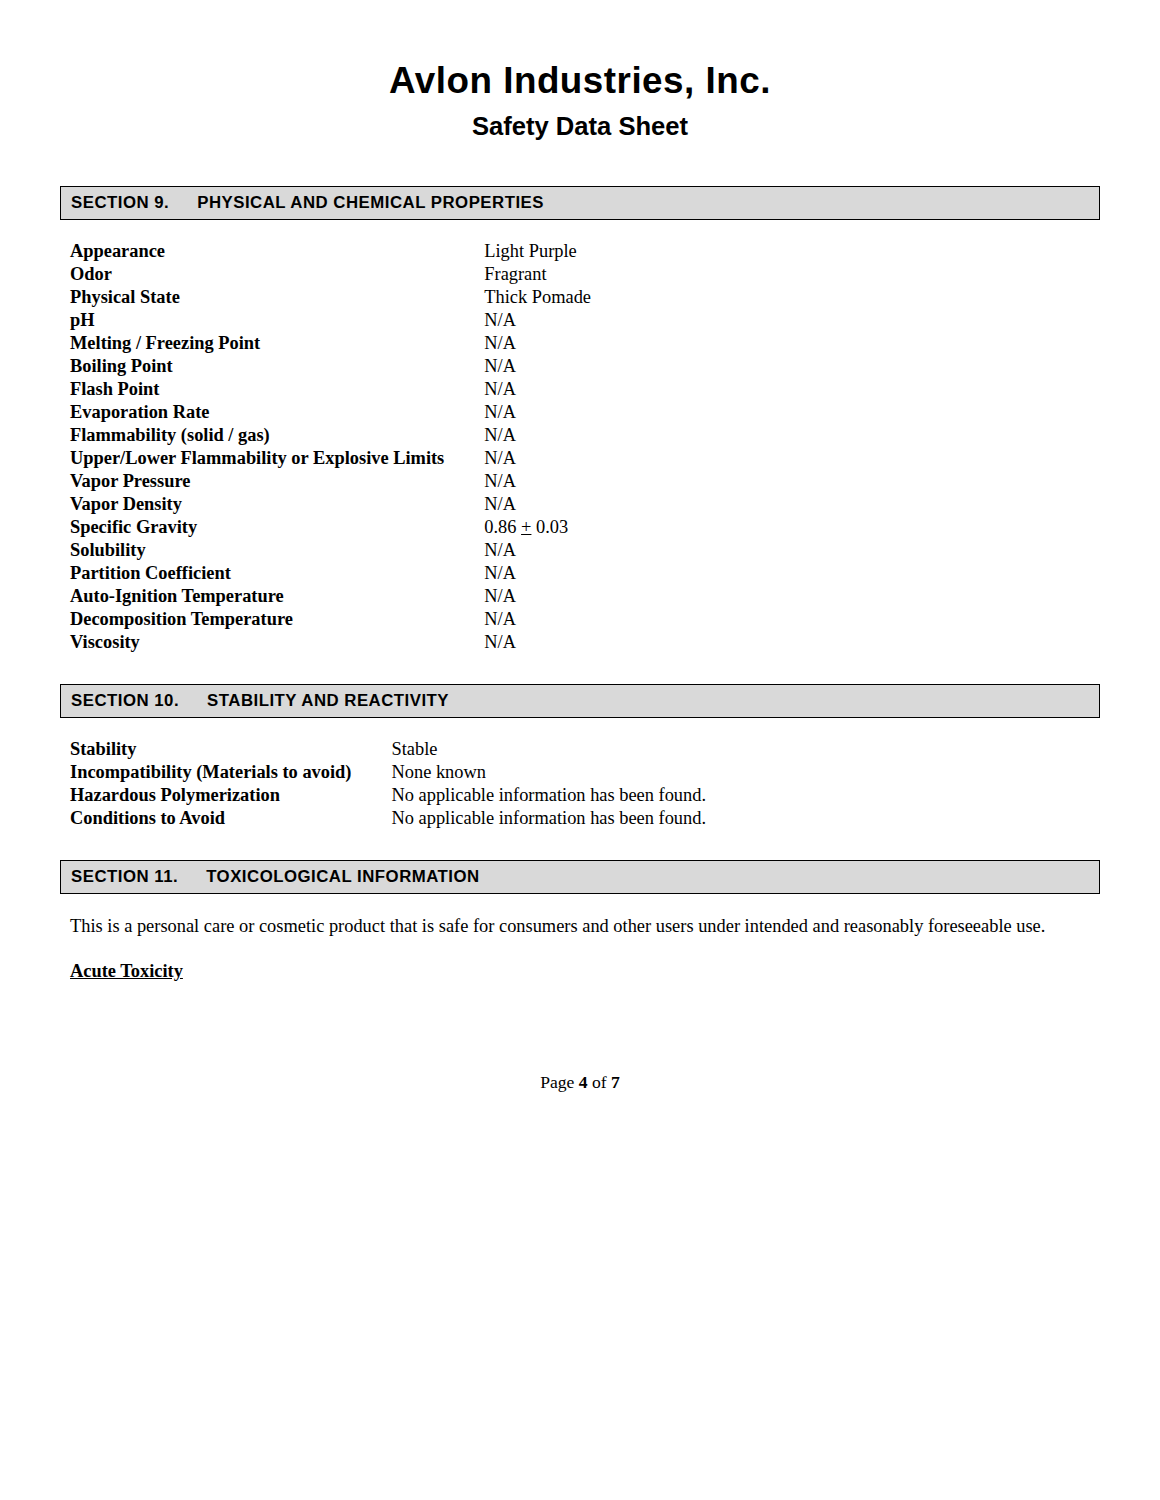Avlon Industries, Inc.
Safety Data Sheet
SECTION 9. PHYSICAL AND CHEMICAL PROPERTIES
| Appearance | Light Purple |
| Odor | Fragrant |
| Physical State | Thick Pomade |
| pH | N/A |
| Melting / Freezing Point | N/A |
| Boiling Point | N/A |
| Flash Point | N/A |
| Evaporation Rate | N/A |
| Flammability (solid / gas) | N/A |
| Upper/Lower Flammability or Explosive Limits | N/A |
| Vapor Pressure | N/A |
| Vapor Density | N/A |
| Specific Gravity | 0.86 + 0.03 |
| Solubility | N/A |
| Partition Coefficient | N/A |
| Auto-Ignition Temperature | N/A |
| Decomposition Temperature | N/A |
| Viscosity | N/A |
SECTION 10. STABILITY AND REACTIVITY
| Stability | Stable |
| Incompatibility (Materials to avoid) | None known |
| Hazardous Polymerization | No applicable information has been found. |
| Conditions to Avoid | No applicable information has been found. |
SECTION 11. TOXICOLOGICAL INFORMATION
This is a personal care or cosmetic product that is safe for consumers and other users under intended and reasonably foreseeable use.
Acute Toxicity
Page 4 of 7